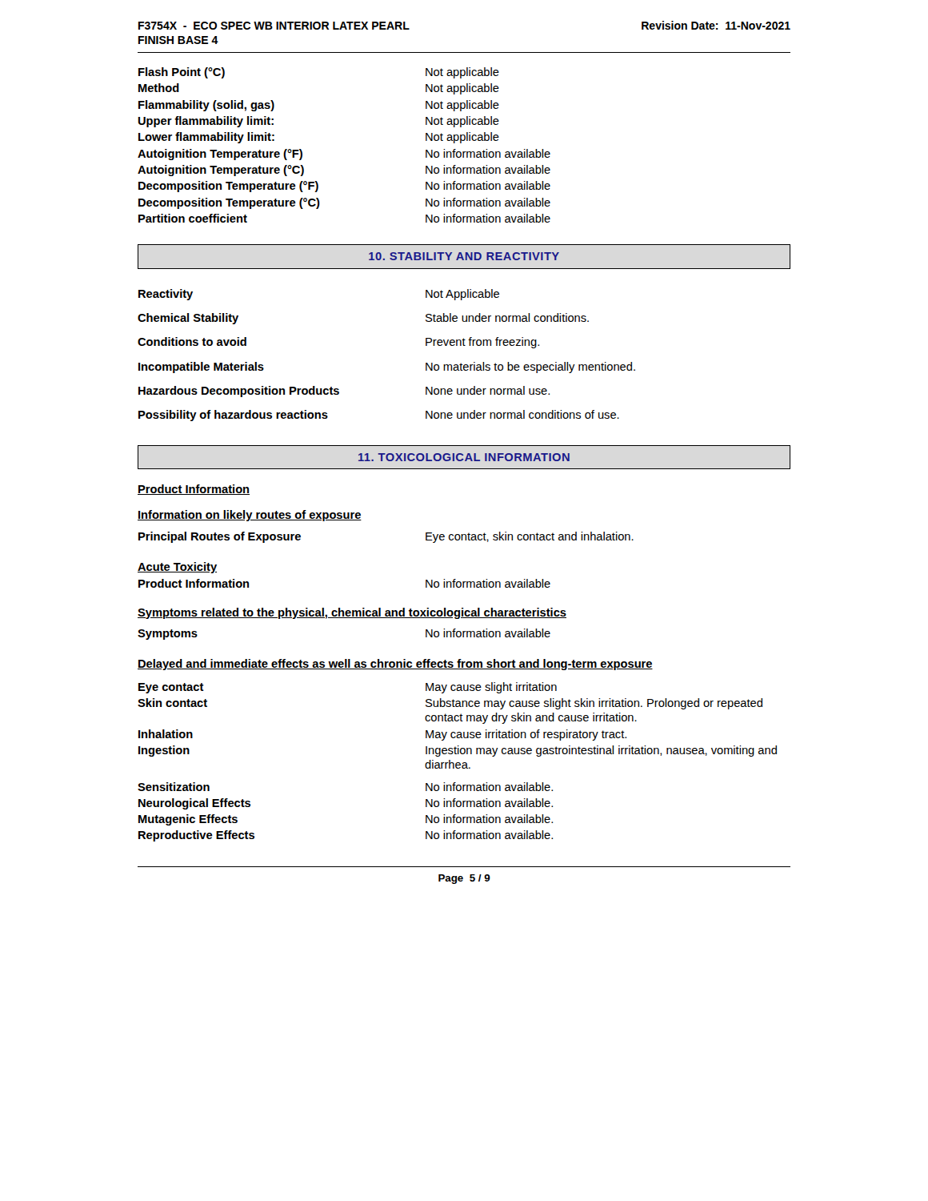F3754X - ECO SPEC WB INTERIOR LATEX PEARL
FINISH BASE 4
Revision Date: 11-Nov-2021
| Flash Point (°C) | Not applicable |
| Method | Not applicable |
| Flammability (solid, gas) | Not applicable |
| Upper flammability limit: | Not applicable |
| Lower flammability limit: | Not applicable |
| Autoignition Temperature (°F) | No information available |
| Autoignition Temperature (°C) | No information available |
| Decomposition Temperature (°F) | No information available |
| Decomposition Temperature (°C) | No information available |
| Partition coefficient | No information available |
10. STABILITY AND REACTIVITY
| Reactivity | Not Applicable |
| Chemical Stability | Stable under normal conditions. |
| Conditions to avoid | Prevent from freezing. |
| Incompatible Materials | No materials to be especially mentioned. |
| Hazardous Decomposition Products | None under normal use. |
| Possibility of hazardous reactions | None under normal conditions of use. |
11. TOXICOLOGICAL INFORMATION
Product Information
Information on likely routes of exposure
| Principal Routes of Exposure | Eye contact, skin contact and inhalation. |
Acute Toxicity
| Product Information | No information available |
Symptoms related to the physical, chemical and toxicological characteristics
| Symptoms | No information available |
Delayed and immediate effects as well as chronic effects from short and long-term exposure
| Eye contact | May cause slight irritation |
| Skin contact | Substance may cause slight skin irritation. Prolonged or repeated contact may dry skin and cause irritation. |
| Inhalation | May cause irritation of respiratory tract. |
| Ingestion | Ingestion may cause gastrointestinal irritation, nausea, vomiting and diarrhea. |
| Sensitization | No information available. |
| Neurological Effects | No information available. |
| Mutagenic Effects | No information available. |
| Reproductive Effects | No information available. |
Page 5 / 9